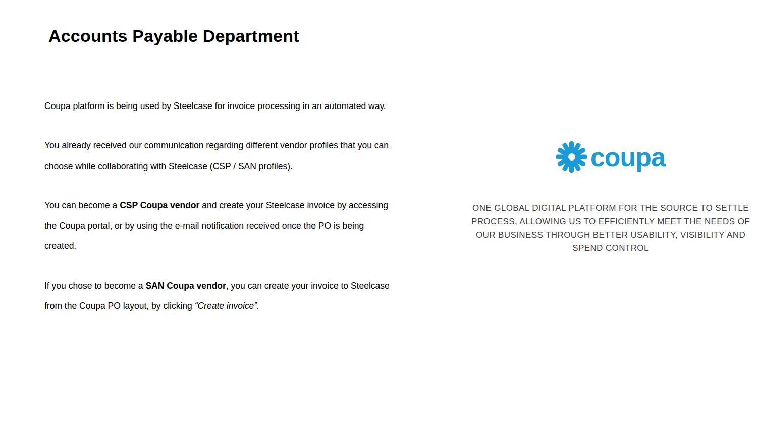Accounts Payable Department
Coupa platform is being used by Steelcase for invoice processing in an automated way.
You already received our communication regarding different vendor profiles that you can choose while collaborating with Steelcase (CSP / SAN profiles).
You can become a CSP Coupa vendor and create your Steelcase invoice by accessing the Coupa portal, or by using the e-mail notification received once the PO is being created.
If you chose to become a SAN Coupa vendor, you can create your invoice to Steelcase from the Coupa PO layout, by clicking “Create invoice”.
coupa
One global digital platform for the source to settle process, allowing us to efficiently meet the needs of our business through better usability, visibility and spend control